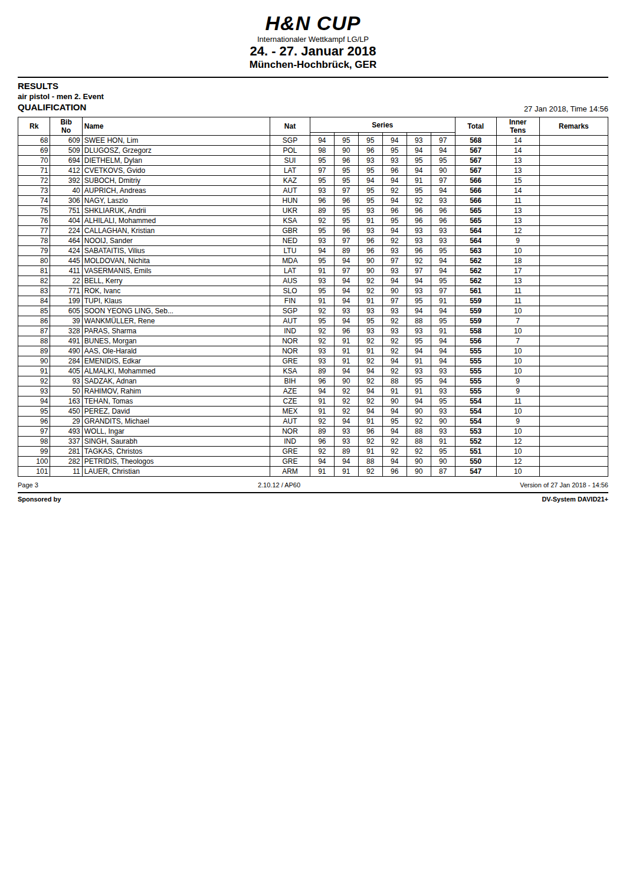H&N CUP
Internationaler Wettkampf LG/LP
24. - 27. Januar 2018
München-Hochbrück, GER
RESULTS
air pistol - men 2. Event
QUALIFICATION
27 Jan 2018, Time 14:56
| Rk | Bib No | Name | Nat | Series | Total | Inner Tens | Remarks |
| --- | --- | --- | --- | --- | --- | --- | --- |
| 68 | 609 | SWEE HON, Lim | SGP | 94 | 95 | 95 | 94 | 93 | 97 | 568 | 14 | |
| 69 | 509 | DLUGOSZ, Grzegorz | POL | 98 | 90 | 96 | 95 | 94 | 94 | 567 | 14 | |
| 70 | 694 | DIETHELM, Dylan | SUI | 95 | 96 | 93 | 93 | 95 | 95 | 567 | 13 | |
| 71 | 412 | CVETKOVS, Gvido | LAT | 97 | 95 | 95 | 96 | 94 | 90 | 567 | 13 | |
| 72 | 392 | SUBOCH, Dmitriy | KAZ | 95 | 95 | 94 | 94 | 91 | 97 | 566 | 15 | |
| 73 | 40 | AUPRICH, Andreas | AUT | 93 | 97 | 95 | 92 | 95 | 94 | 566 | 14 | |
| 74 | 306 | NAGY, Laszlo | HUN | 96 | 96 | 95 | 94 | 92 | 93 | 566 | 11 | |
| 75 | 751 | SHKLIARUK, Andrii | UKR | 89 | 95 | 93 | 96 | 96 | 96 | 565 | 13 | |
| 76 | 404 | ALHILALI, Mohammed | KSA | 92 | 95 | 91 | 95 | 96 | 96 | 565 | 13 | |
| 77 | 224 | CALLAGHAN, Kristian | GBR | 95 | 96 | 93 | 94 | 93 | 93 | 564 | 12 | |
| 78 | 464 | NOOIJ, Sander | NED | 93 | 97 | 96 | 92 | 93 | 93 | 564 | 9 | |
| 79 | 424 | SABATAITIS, Vilius | LTU | 94 | 89 | 96 | 93 | 96 | 95 | 563 | 10 | |
| 80 | 445 | MOLDOVAN, Nichita | MDA | 95 | 94 | 90 | 97 | 92 | 94 | 562 | 18 | |
| 81 | 411 | VASERMANIS, Emils | LAT | 91 | 97 | 90 | 93 | 97 | 94 | 562 | 17 | |
| 82 | 22 | BELL, Kerry | AUS | 93 | 94 | 92 | 94 | 94 | 95 | 562 | 13 | |
| 83 | 771 | ROK, Ivanc | SLO | 95 | 94 | 92 | 90 | 93 | 97 | 561 | 11 | |
| 84 | 199 | TUPI, Klaus | FIN | 91 | 94 | 91 | 97 | 95 | 91 | 559 | 11 | |
| 85 | 605 | SOON YEONG LING, Seb... | SGP | 92 | 93 | 93 | 93 | 94 | 94 | 559 | 10 | |
| 86 | 39 | WANKMÜLLER, Rene | AUT | 95 | 94 | 95 | 92 | 88 | 95 | 559 | 7 | |
| 87 | 328 | PARAS, Sharma | IND | 92 | 96 | 93 | 93 | 93 | 91 | 558 | 10 | |
| 88 | 491 | BUNES, Morgan | NOR | 92 | 91 | 92 | 92 | 95 | 94 | 556 | 7 | |
| 89 | 490 | AAS, Ole-Harald | NOR | 93 | 91 | 91 | 92 | 94 | 94 | 555 | 10 | |
| 90 | 284 | EMENIDIS, Edkar | GRE | 93 | 91 | 92 | 94 | 91 | 94 | 555 | 10 | |
| 91 | 405 | ALMALKI, Mohammed | KSA | 89 | 94 | 94 | 92 | 93 | 93 | 555 | 10 | |
| 92 | 93 | SADZAK, Adnan | BIH | 96 | 90 | 92 | 88 | 95 | 94 | 555 | 9 | |
| 93 | 50 | RAHIMOV, Rahim | AZE | 94 | 92 | 94 | 91 | 91 | 93 | 555 | 9 | |
| 94 | 163 | TEHAN, Tomas | CZE | 91 | 92 | 92 | 90 | 94 | 95 | 554 | 11 | |
| 95 | 450 | PEREZ, David | MEX | 91 | 92 | 94 | 94 | 90 | 93 | 554 | 10 | |
| 96 | 29 | GRANDITS, Michael | AUT | 92 | 94 | 91 | 95 | 92 | 90 | 554 | 9 | |
| 97 | 493 | WOLL, Ingar | NOR | 89 | 93 | 96 | 94 | 88 | 93 | 553 | 10 | |
| 98 | 337 | SINGH, Saurabh | IND | 96 | 93 | 92 | 92 | 88 | 91 | 552 | 12 | |
| 99 | 281 | TAGKAS, Christos | GRE | 92 | 89 | 91 | 92 | 92 | 95 | 551 | 10 | |
| 100 | 282 | PETRIDIS, Theologos | GRE | 94 | 94 | 88 | 94 | 90 | 90 | 550 | 12 | |
| 101 | 11 | LAUER, Christian | ARM | 91 | 91 | 92 | 96 | 90 | 87 | 547 | 10 | |
Page 3
2.10.12 / AP60
Version of 27 Jan 2018 - 14:56
Sponsored by
DV-System DAVID21+